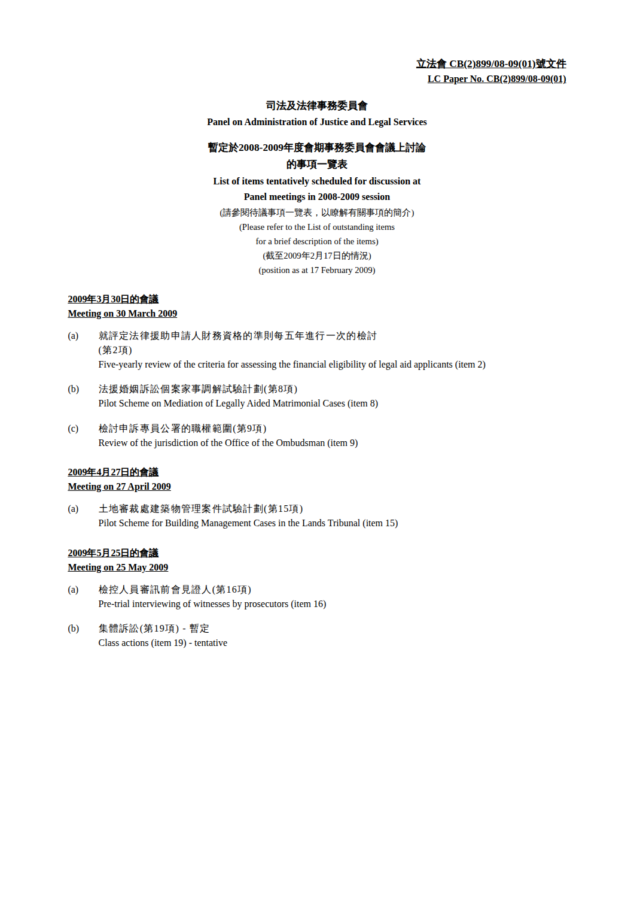立法會 CB(2)899/08-09(01)號文件
LC Paper No. CB(2)899/08-09(01)
司法及法律事務委員會
Panel on Administration of Justice and Legal Services
暫定於2008-2009年度會期事務委員會會議上討論
的事項一覽表
List of items tentatively scheduled for discussion at
Panel meetings in 2008-2009 session
(請參閱待議事項一覽表，以瞭解有關事項的簡介)
(Please refer to the List of outstanding items
for a brief description of the items)
(截至2009年2月17日的情況)
(position as at 17 February 2009)
2009年3月30日的會議 Meeting on 30 March 2009
(a) 就評定法律援助申請人財務資格的準則每五年進行一次的檢討 (第2項) Five-yearly review of the criteria for assessing the financial eligibility of legal aid applicants (item 2)
(b) 法援婚姻訴訟個案家事調解試驗計劃(第8項) Pilot Scheme on Mediation of Legally Aided Matrimonial Cases (item 8)
(c) 檢討申訴專員公署的職權範圍(第9項) Review of the jurisdiction of the Office of the Ombudsman (item 9)
2009年4月27日的會議 Meeting on 27 April 2009
(a) 土地審裁處建築物管理案件試驗計劃(第15項) Pilot Scheme for Building Management Cases in the Lands Tribunal (item 15)
2009年5月25日的會議 Meeting on 25 May 2009
(a) 檢控人員審訊前會見證人(第16項) Pre-trial interviewing of witnesses by prosecutors (item 16)
(b) 集體訴訟(第19項) - 暫定 Class actions (item 19) - tentative